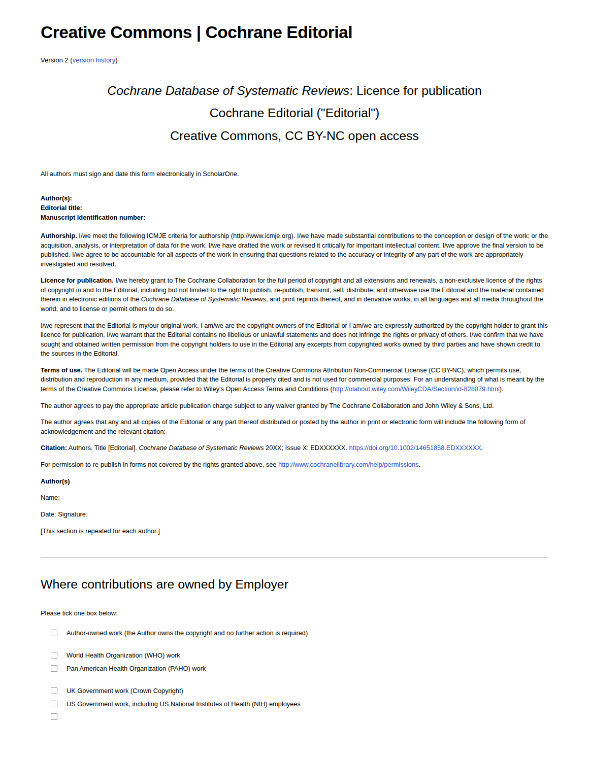Creative Commons | Cochrane Editorial
Version 2 (version history)
Cochrane Database of Systematic Reviews: Licence for publication
Cochrane Editorial ("Editorial")
Creative Commons, CC BY-NC open access
All authors must sign and date this form electronically in ScholarOne.
Author(s):
Editorial title:
Manuscript identification number:
Authorship. I/we meet the following ICMJE criteria for authorship (http://www.icmje.org). I/we have made substantial contributions to the conception or design of the work; or the acquisition, analysis, or interpretation of data for the work. I/we have drafted the work or revised it critically for important intellectual content. I/we approve the final version to be published. I/we agree to be accountable for all aspects of the work in ensuring that questions related to the accuracy or integrity of any part of the work are appropriately investigated and resolved.
Licence for publication. I/we hereby grant to The Cochrane Collaboration for the full period of copyright and all extensions and renewals, a non-exclusive licence of the rights of copyright in and to the Editorial, including but not limited to the right to publish, re-publish, transmit, sell, distribute, and otherwise use the Editorial and the material contained therein in electronic editions of the Cochrane Database of Systematic Reviews, and print reprints thereof, and in derivative works, in all languages and all media throughout the world, and to license or permit others to do so.
I/we represent that the Editorial is my/our original work. I am/we are the copyright owners of the Editorial or I am/we are expressly authorized by the copyright holder to grant this licence for publication. I/we warrant that the Editorial contains no libellous or unlawful statements and does not infringe the rights or privacy of others. I/we confirm that we have sought and obtained written permission from the copyright holders to use in the Editorial any excerpts from copyrighted works owned by third parties and have shown credit to the sources in the Editorial.
Terms of use. The Editorial will be made Open Access under the terms of the Creative Commons Attribution Non-Commercial License (CC BY-NC), which permits use, distribution and reproduction in any medium, provided that the Editorial is properly cited and is not used for commercial purposes. For an understanding of what is meant by the terms of the Creative Commons License, please refer to Wiley's Open Access Terms and Conditions (http://olabout.wiley.com/WileyCDA/Section/id-828079.html).
The author agrees to pay the appropriate article publication charge subject to any waiver granted by The Cochrane Collaboration and John Wiley & Sons, Ltd.
The author agrees that any and all copies of the Editorial or any part thereof distributed or posted by the author in print or electronic form will include the following form of acknowledgement and the relevant citation:
Citation: Authors. Title [Editorial]. Cochrane Database of Systematic Reviews 20XX; Issue X: EDXXXXXX. https://doi.org/10.1002/14651858.EDXXXXXX.
For permission to re-publish in forms not covered by the rights granted above, see http://www.cochranelibrary.com/help/permissions.
Author(s)
Name:
Date: Signature:
[This section is repeated for each author.]
Where contributions are owned by Employer
Please tick one box below:
Author-owned work (the Author owns the copyright and no further action is required)
World Health Organization (WHO) work
Pan American Health Organization (PAHO) work
UK Government work (Crown Copyright)
US Government work, including US National Institutes of Health (NIH) employees